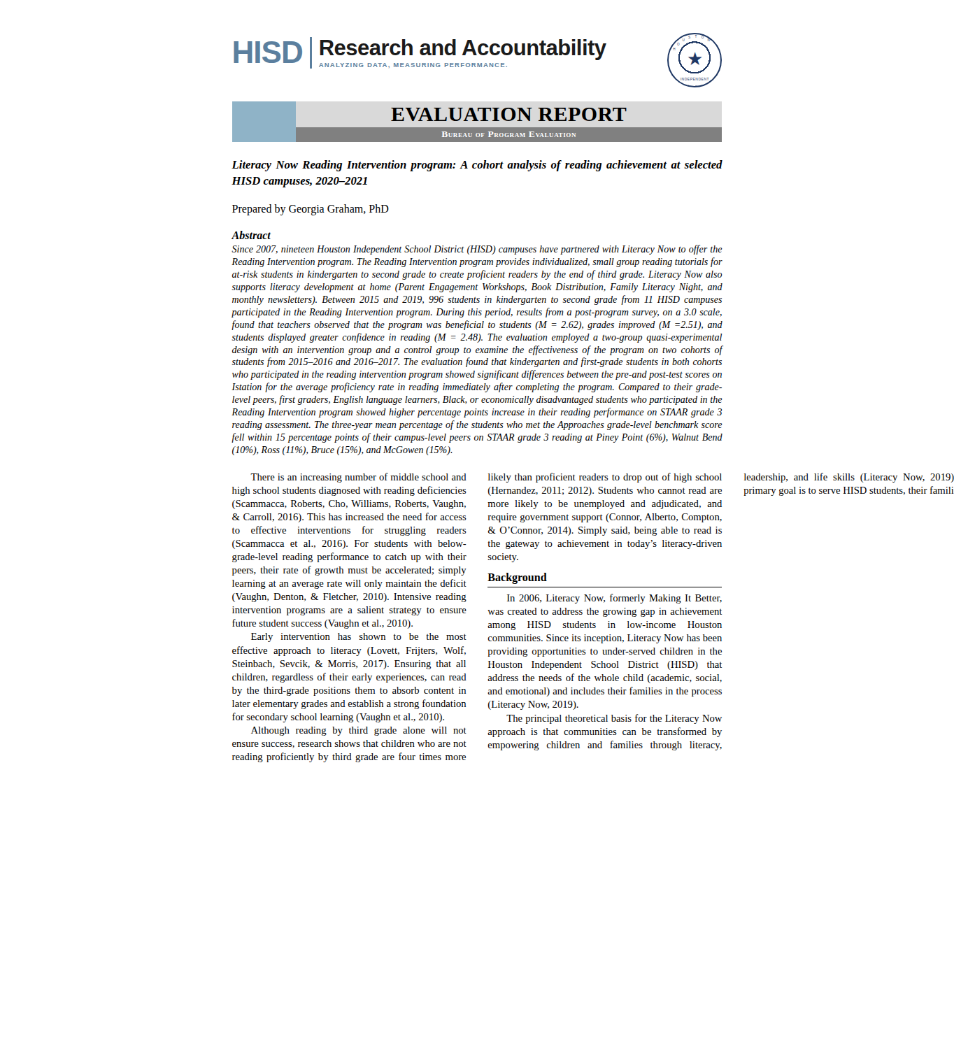HISD
Research and Accountability
ANALYZING DATA, MEASURING PERFORMANCE.
H O U S T O N S C H O O L
★
INDEPENDENT
EVALUATION REPORT
Bureau of Program Evaluation
Literacy Now Reading Intervention program: A cohort analysis of reading achievement at selected HISD campuses, 2020–2021
Prepared by Georgia Graham, PhD
Abstract
Since 2007, nineteen Houston Independent School District (HISD) campuses have partnered with Literacy Now to offer the Reading Intervention program. The Reading Intervention program provides individualized, small group reading tutorials for at-risk students in kindergarten to second grade to create proficient readers by the end of third grade. Literacy Now also supports literacy development at home (Parent Engagement Workshops, Book Distribution, Family Literacy Night, and monthly newsletters). Between 2015 and 2019, 996 students in kindergarten to second grade from 11 HISD campuses participated in the Reading Intervention program. During this period, results from a post-program survey, on a 3.0 scale, found that teachers observed that the program was beneficial to students (M = 2.62), grades improved (M =2.51), and students displayed greater confidence in reading (M = 2.48). The evaluation employed a two-group quasi-experimental design with an intervention group and a control group to examine the effectiveness of the program on two cohorts of students from 2015–2016 and 2016–2017. The evaluation found that kindergarten and first-grade students in both cohorts who participated in the reading intervention program showed significant differences between the pre-and post-test scores on Istation for the average proficiency rate in reading immediately after completing the program. Compared to their grade-level peers, first graders, English language learners, Black, or economically disadvantaged students who participated in the Reading Intervention program showed higher percentage points increase in their reading performance on STAAR grade 3 reading assessment. The three-year mean percentage of the students who met the Approaches grade-level benchmark score fell within 15 percentage points of their campus-level peers on STAAR grade 3 reading at Piney Point (6%), Walnut Bend (10%), Ross (11%), Bruce (15%), and McGowen (15%).
There is an increasing number of middle school and high school students diagnosed with reading deficiencies (Scammacca, Roberts, Cho, Williams, Roberts, Vaughn, & Carroll, 2016). This has increased the need for access to effective interventions for struggling readers (Scammacca et al., 2016). For students with below-grade-level reading performance to catch up with their peers, their rate of growth must be accelerated; simply learning at an average rate will only maintain the deficit (Vaughn, Denton, & Fletcher, 2010). Intensive reading intervention programs are a salient strategy to ensure future student success (Vaughn et al., 2010).
Early intervention has shown to be the most effective approach to literacy (Lovett, Frijters, Wolf, Steinbach, Sevcik, & Morris, 2017). Ensuring that all children, regardless of their early experiences, can read by the third-grade positions them to absorb content in later elementary grades and establish a strong foundation for secondary school learning (Vaughn et al., 2010).
Although reading by third grade alone will not ensure success, research shows that children who are not reading proficiently by third grade are four times more likely than proficient readers to drop out of high school (Hernandez, 2011; 2012). Students who cannot read are more likely to be unemployed and adjudicated, and require government support (Connor, Alberto, Compton, & O’Connor, 2014). Simply said, being able to read is the gateway to achievement in today’s literacy-driven society.
Background
In 2006, Literacy Now, formerly Making It Better, was created to address the growing gap in achievement among HISD students in low-income Houston communities. Since its inception, Literacy Now has been providing opportunities to under-served children in the Houston Independent School District (HISD) that address the needs of the whole child (academic, social, and emotional) and includes their families in the process (Literacy Now, 2019).
The principal theoretical basis for the Literacy Now approach is that communities can be transformed by empowering children and families through literacy, leadership, and life skills (Literacy Now, 2019). The primary goal is to serve HISD students, their families,